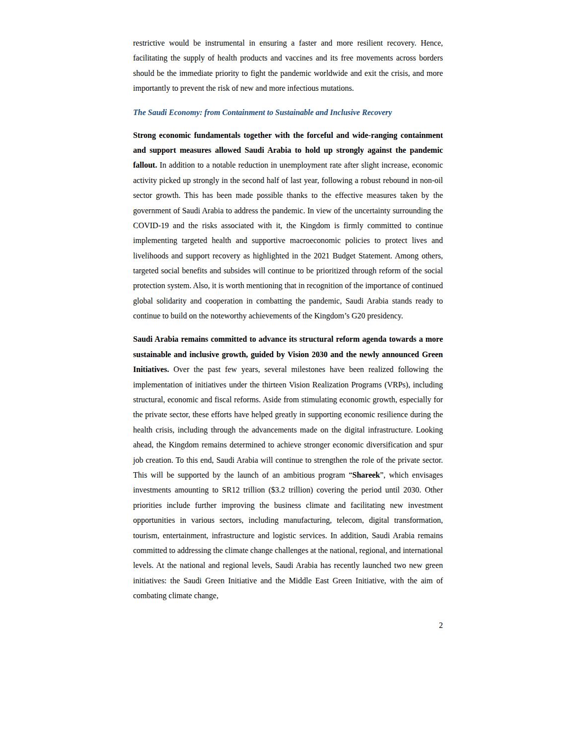restrictive would be instrumental in ensuring a faster and more resilient recovery. Hence, facilitating the supply of health products and vaccines and its free movements across borders should be the immediate priority to fight the pandemic worldwide and exit the crisis, and more importantly to prevent the risk of new and more infectious mutations.
The Saudi Economy: from Containment to Sustainable and Inclusive Recovery
Strong economic fundamentals together with the forceful and wide-ranging containment and support measures allowed Saudi Arabia to hold up strongly against the pandemic fallout. In addition to a notable reduction in unemployment rate after slight increase, economic activity picked up strongly in the second half of last year, following a robust rebound in non-oil sector growth. This has been made possible thanks to the effective measures taken by the government of Saudi Arabia to address the pandemic. In view of the uncertainty surrounding the COVID-19 and the risks associated with it, the Kingdom is firmly committed to continue implementing targeted health and supportive macroeconomic policies to protect lives and livelihoods and support recovery as highlighted in the 2021 Budget Statement. Among others, targeted social benefits and subsides will continue to be prioritized through reform of the social protection system. Also, it is worth mentioning that in recognition of the importance of continued global solidarity and cooperation in combatting the pandemic, Saudi Arabia stands ready to continue to build on the noteworthy achievements of the Kingdom’s G20 presidency.
Saudi Arabia remains committed to advance its structural reform agenda towards a more sustainable and inclusive growth, guided by Vision 2030 and the newly announced Green Initiatives. Over the past few years, several milestones have been realized following the implementation of initiatives under the thirteen Vision Realization Programs (VRPs), including structural, economic and fiscal reforms. Aside from stimulating economic growth, especially for the private sector, these efforts have helped greatly in supporting economic resilience during the health crisis, including through the advancements made on the digital infrastructure. Looking ahead, the Kingdom remains determined to achieve stronger economic diversification and spur job creation. To this end, Saudi Arabia will continue to strengthen the role of the private sector. This will be supported by the launch of an ambitious program “Shareek”, which envisages investments amounting to SR12 trillion ($3.2 trillion) covering the period until 2030. Other priorities include further improving the business climate and facilitating new investment opportunities in various sectors, including manufacturing, telecom, digital transformation, tourism, entertainment, infrastructure and logistic services. In addition, Saudi Arabia remains committed to addressing the climate change challenges at the national, regional, and international levels. At the national and regional levels, Saudi Arabia has recently launched two new green initiatives: the Saudi Green Initiative and the Middle East Green Initiative, with the aim of combating climate change,
2